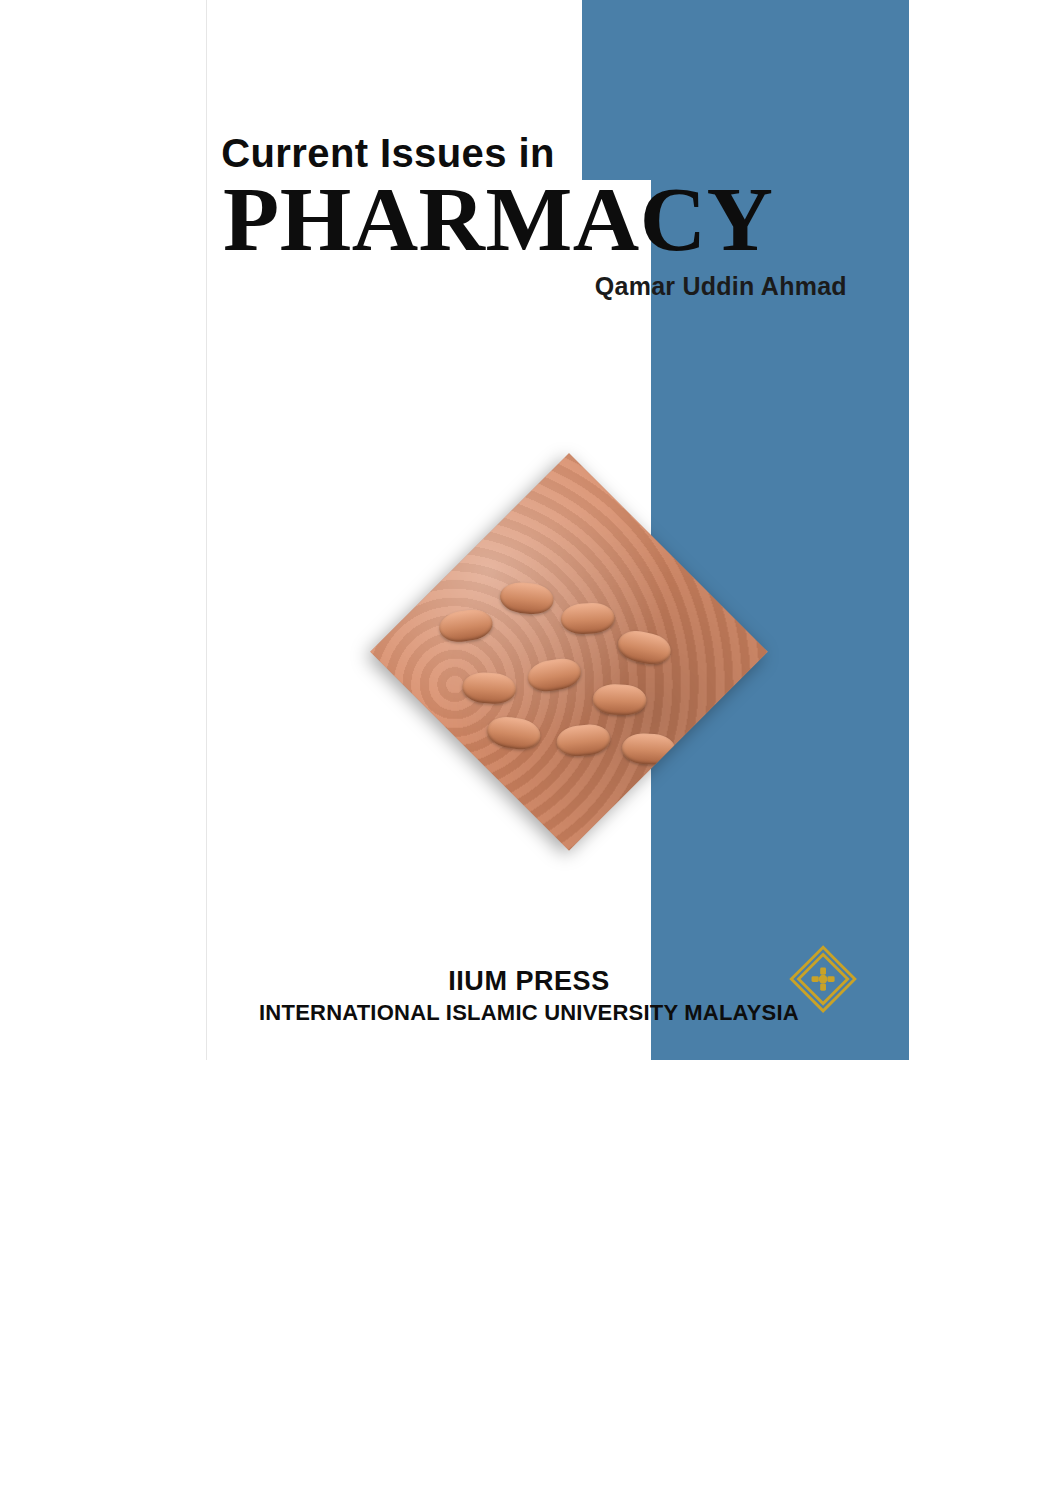Current Issues in
Pharmacy
Qamar Uddin Ahmad
IIUM PRESS
INTERNATIONAL ISLAMIC UNIVERSITY MALAYSIA